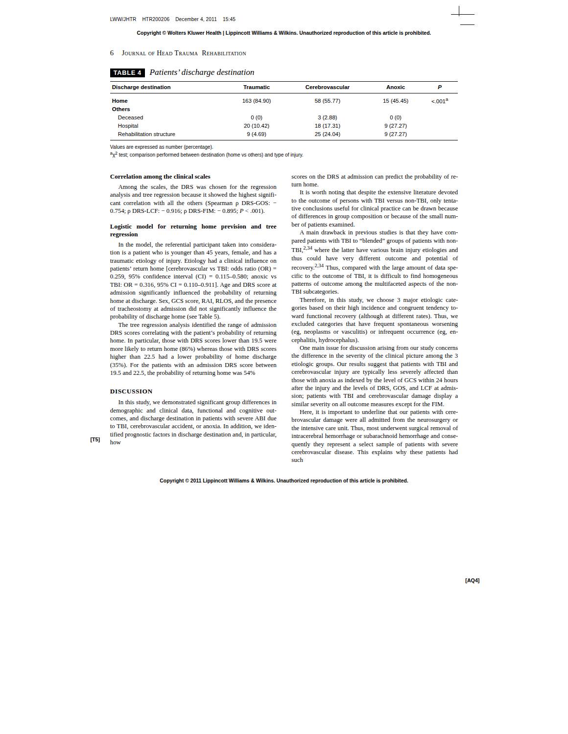LWW/JHTR HTR200206 December 4, 2011 15:45
Copyright © Wolters Kluwer Health | Lippincott Williams & Wilkins. Unauthorized reproduction of this article is prohibited.
6 Journal of Head Trauma Rehabilitation
TABLE 4 Patients’ discharge destination
| Discharge destination | Traumatic | Cerebrovascular | Anoxic | P |
| --- | --- | --- | --- | --- |
| Home | 163 (84.90) | 58 (55.77) | 15 (45.45) | <.001 a |
| Others | | | | |
| Deceased | 0 (0) | 3 (2.88) | 0 (0) | |
| Hospital | 20 (10.42) | 18 (17.31) | 9 (27.27) | |
| Rehabilitation structure | 9 (4.69) | 25 (24.04) | 9 (27.27) | |
Values are expressed as number (percentage).
aχ2 test; comparison performed between destination (home vs others) and type of injury.
[T5]
[AQ4]
Correlation among the clinical scales
Among the scales, the DRS was chosen for the regression analysis and tree regression because it showed the highest significant correlation with all the others (Spearman ρ DRS-GOS: − 0.754; ρ DRS-LCF: − 0.916; ρ DRS-FIM: − 0.895; P < .001).
Logistic model for returning home prevision and tree regression
In the model, the referential participant taken into consideration is a patient who is younger than 45 years, female, and has a traumatic etiology of injury. Etiology had a clinical influence on patients’ return home [cerebrovascular vs TBI: odds ratio (OR) = 0.259, 95% confidence interval (CI) = 0.115–0.580; anoxic vs TBI: OR = 0.316, 95% CI = 0.110–0.911]. Age and DRS score at admission significantly influenced the probability of returning home at discharge. Sex, GCS score, RAI, RLOS, and the presence of tracheostomy at admission did not significantly influence the probability of discharge home (see Table 5).
The tree regression analysis identified the range of admission DRS scores correlating with the patient’s probability of returning home. In particular, those with DRS scores lower than 19.5 were more likely to return home (86%) whereas those with DRS scores higher than 22.5 had a lower probability of home discharge (35%). For the patients with an admission DRS score between 19.5 and 22.5, the probability of returning home was 54%
DISCUSSION
In this study, we demonstrated significant group differences in demographic and clinical data, functional and cognitive outcomes, and discharge destination in patients with severe ABI due to TBI, cerebrovascular accident, or anoxia. In addition, we identified prognostic factors in discharge destination and, in particular, how
scores on the DRS at admission can predict the probability of return home.
It is worth noting that despite the extensive literature devoted to the outcome of persons with TBI versus non-TBI, only tentative conclusions useful for clinical practice can be drawn because of differences in group composition or because of the small number of patients examined.
A main drawback in previous studies is that they have compared patients with TBI to “blended” groups of patients with non-TBI,2,34 where the latter have various brain injury etiologies and thus could have very different outcome and potential of recovery.2,34 Thus, compared with the large amount of data specific to the outcome of TBI, it is difficult to find homogeneous patterns of outcome among the multifaceted aspects of the non-TBI subcategories.
Therefore, in this study, we choose 3 major etiologic categories based on their high incidence and congruent tendency toward functional recovery (although at different rates). Thus, we excluded categories that have frequent spontaneous worsening (eg, neoplasms or vasculitis) or infrequent occurrence (eg, encephalitis, hydrocephalus).
One main issue for discussion arising from our study concerns the difference in the severity of the clinical picture among the 3 etiologic groups. Our results suggest that patients with TBI and cerebrovascular injury are typically less severely affected than those with anoxia as indexed by the level of GCS within 24 hours after the injury and the levels of DRS, GOS, and LCF at admission; patients with TBI and cerebrovascular damage display a similar severity on all outcome measures except for the FIM.
Here, it is important to underline that our patients with cerebrovascular damage were all admitted from the neurosurgery or the intensive care unit. Thus, most underwent surgical removal of intracerebral hemorrhage or subarachnoid hemorrhage and consequently they represent a select sample of patients with severe cerebrovascular disease. This explains why these patients had such
Copyright © 2011 Lippincott Williams & Wilkins. Unauthorized reproduction of this article is prohibited.